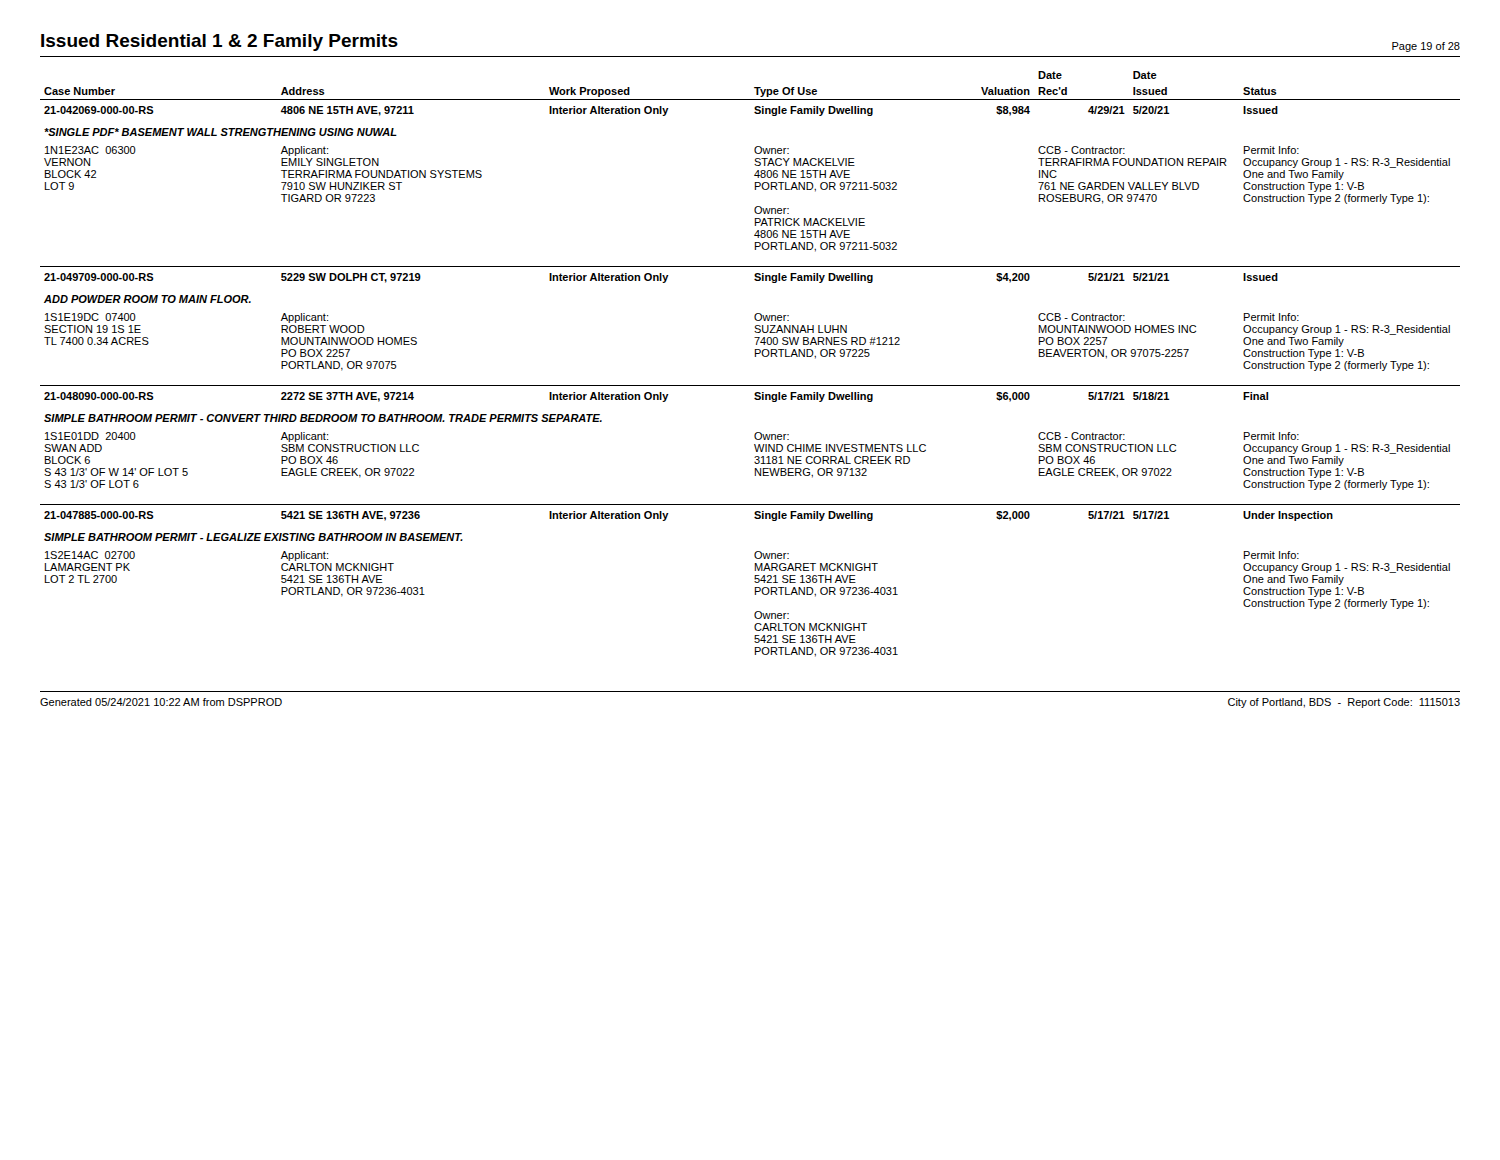Issued Residential 1 & 2 Family Permits
Page 19 of 28
| | | | | | Date | Date | |
| --- | --- | --- | --- | --- | --- | --- | --- |
| Case Number | Address | Work Proposed | Type Of Use | Valuation | Rec'd | Issued | Status |
| 21-042069-000-00-RS | 4806 NE 15TH AVE, 97211 | Interior Alteration Only | Single Family Dwelling | $8,984 | 4/29/21 | 5/20/21 | Issued |
| *SINGLE PDF* BASEMENT WALL STRENGTHENING USING NUWAL |
| 1N1E23AC 06300 VERNON BLOCK 42 LOT 9 | Applicant: EMILY SINGLETON TERRAFIRMA FOUNDATION SYSTEMS 7910 SW HUNZIKER ST TIGARD OR 97223 | Owner: STACY MACKELVIE 4806 NE 15TH AVE PORTLAND, OR 97211-5032 Owner: PATRICK MACKELVIE 4806 NE 15TH AVE PORTLAND, OR 97211-5032 | CCB - Contractor: TERRAFIRMA FOUNDATION REPAIR INC 761 NE GARDEN VALLEY BLVD ROSEBURG, OR 97470 | Permit Info: Occupancy Group 1 - RS: R-3_Residential One and Two Family Construction Type 1: V-B Construction Type 2 (formerly Type 1): |
| 21-049709-000-00-RS | 5229 SW DOLPH CT, 97219 | Interior Alteration Only | Single Family Dwelling | $4,200 | 5/21/21 | 5/21/21 | Issued |
| ADD POWDER ROOM TO MAIN FLOOR. |
| 1S1E19DC 07400 SECTION 19 1S 1E TL 7400 0.34 ACRES | Applicant: ROBERT WOOD MOUNTAINWOOD HOMES PO BOX 2257 PORTLAND, OR 97075 | Owner: SUZANNAH LUHN 7400 SW BARNES RD #1212 PORTLAND, OR 97225 | CCB - Contractor: MOUNTAINWOOD HOMES INC PO BOX 2257 BEAVERTON, OR 97075-2257 | Permit Info: Occupancy Group 1 - RS: R-3_Residential One and Two Family Construction Type 1: V-B Construction Type 2 (formerly Type 1): |
| 21-048090-000-00-RS | 2272 SE 37TH AVE, 97214 | Interior Alteration Only | Single Family Dwelling | $6,000 | 5/17/21 | 5/18/21 | Final |
| SIMPLE BATHROOM PERMIT - CONVERT THIRD BEDROOM TO BATHROOM. TRADE PERMITS SEPARATE. |
| 1S1E01DD 20400 SWAN ADD BLOCK 6 S 43 1/3' OF W 14' OF LOT 5 S 43 1/3' OF LOT 6 | Applicant: SBM CONSTRUCTION LLC PO BOX 46 EAGLE CREEK, OR 97022 | Owner: WIND CHIME INVESTMENTS LLC 31181 NE CORRAL CREEK RD NEWBERG, OR 97132 | CCB - Contractor: SBM CONSTRUCTION LLC PO BOX 46 EAGLE CREEK, OR 97022 | Permit Info: Occupancy Group 1 - RS: R-3_Residential One and Two Family Construction Type 1: V-B Construction Type 2 (formerly Type 1): |
| 21-047885-000-00-RS | 5421 SE 136TH AVE, 97236 | Interior Alteration Only | Single Family Dwelling | $2,000 | 5/17/21 | 5/17/21 | Under Inspection |
| SIMPLE BATHROOM PERMIT - LEGALIZE EXISTING BATHROOM IN BASEMENT. |
| 1S2E14AC 02700 LAMARGENT PK LOT 2 TL 2700 | Applicant: CARLTON MCKNIGHT 5421 SE 136TH AVE PORTLAND, OR 97236-4031 | Owner: MARGARET MCKNIGHT 5421 SE 136TH AVE PORTLAND, OR 97236-4031 Owner: CARLTON MCKNIGHT 5421 SE 136TH AVE PORTLAND, OR 97236-4031 | | Permit Info: Occupancy Group 1 - RS: R-3_Residential One and Two Family Construction Type 1: V-B Construction Type 2 (formerly Type 1): |
Generated 05/24/2021 10:22 AM from DSPPROD
City of Portland, BDS - Report Code: 1115013